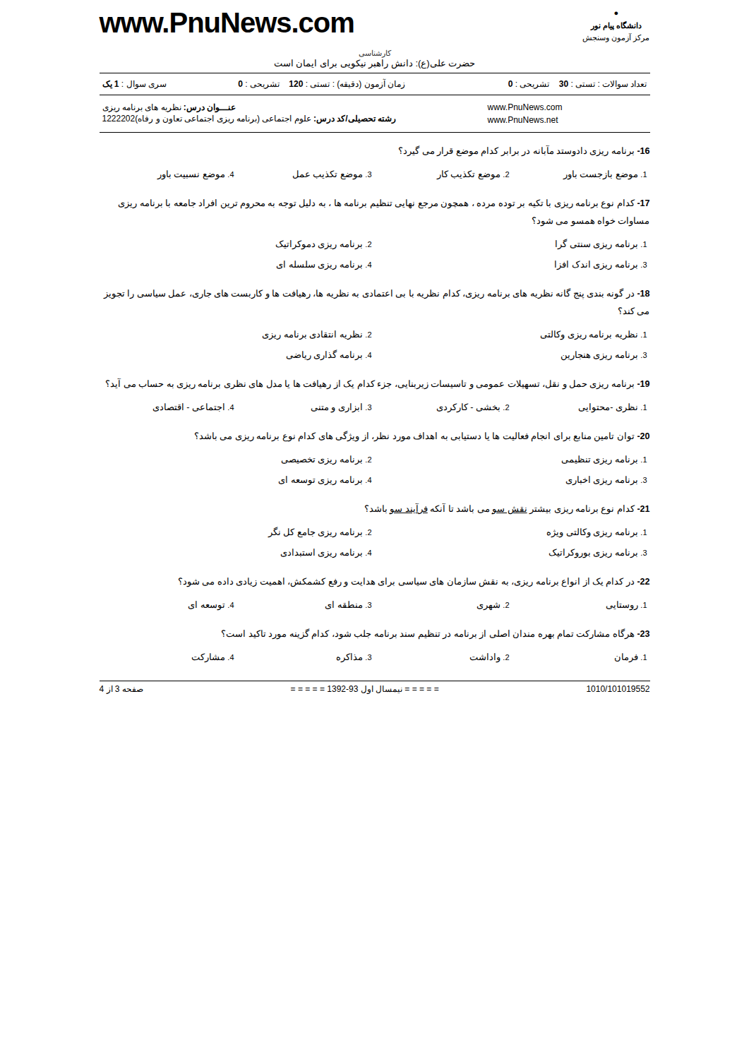www.PnuNews.com
●
دانشگاه پیام نور
مرکز آزمون وسنجش
کارشناسی
حضرت علی(ع): دانش راهبر نیکویی برای ایمان است
| تعداد سوالات : تستی : 30 تشریحی : 0 | زمان آزمون (دقیقه) : تستی : 120 تشریحی : 0 | سری سوال : 1 یک |
| www.PnuNews.com www.PnuNews.net | عنـــوان درس: نظریه های برنامه ریزی رشته تحصیلی/کد درس: علوم اجتماعی (برنامه ریزی اجتماعی تعاون و رفاه)1222202 |
16- برنامه ریزی دادوستد مآبانه در برابر کدام موضع قرار می گیرد؟
| 1. موضع بازجست باور | 2. موضع تکذیب کار | 3. موضع تکذیب عمل | 4. موضع نسبیت باور |
17- کدام نوع برنامه ریزی با تکیه بر توده مرده ، همچون مرجع نهایی تنظیم برنامه ها ، به دلیل توجه به محروم ترین افراد جامعه با برنامه ریزی مساوات خواه همسو می شود؟
| 1. برنامه ریزی سنتی گرا | 2. برنامه ریزی دموکراتیک |
| 3. برنامه ریزی اندک افزا | 4. برنامه ریزی سلسله ای |
18- در گونه بندی پنج گانه نظریه های برنامه ریزی، کدام نظریه با بی اعتمادی به نظریه ها، رهیافت ها و کاربست های جاری، عمل سیاسی را تجویز می کند؟
| 1. نظریه برنامه ریزی وکالتی | 2. نظریه انتقادی برنامه ریزی |
| 3. برنامه ریزی هنجارین | 4. برنامه گذاری ریاضی |
19- برنامه ریزی حمل و نقل، تسهیلات عمومی و تاسیسات زیربنایی، جزء کدام یک از رهیافت ها یا مدل های نظری برنامه ریزی به حساب می آید؟
| 1. نظری -محتوایی | 2. بخشی - کارکردی | 3. ابزاری و متنی | 4. اجتماعی - اقتصادی |
20- توان تامین منابع برای انجام فعالیت ها یا دستیابی به اهداف مورد نظر، از ویژگی های کدام نوع برنامه ریزی می باشد؟
| 1. برنامه ریزی تنظیمی | 2. برنامه ریزی تخصیصی |
| 3. برنامه ریزی اخباری | 4. برنامه ریزی توسعه ای |
21- کدام نوع برنامه ریزی بیشتر نقش سو می باشد تا آنکه فرآیند سو باشد؟
| 1. برنامه ریزی وکالتی ویژه | 2. برنامه ریزی جامع کل نگر |
| 3. برنامه ریزی بوروکراتیک | 4. برنامه ریزی استبدادی |
22- در کدام یک از انواع برنامه ریزی، به نقش سازمان های سیاسی برای هدایت و رفع کشمکش، اهمیت زیادی داده می شود؟
| 1. روستایی | 2. شهری | 3. منطقه ای | 4. توسعه ای |
23- هرگاه مشارکت تمام بهره مندان اصلی از برنامه در تنظیم سند برنامه جلب شود، کدام گزینه مورد تاکید است؟
| 1. فرمان | 2. واداشت | 3. مذاکره | 4. مشارکت |
1010/101019552
= = = = = نیمسال اول 93-1392 = = = = =
صفحه 3 از 4